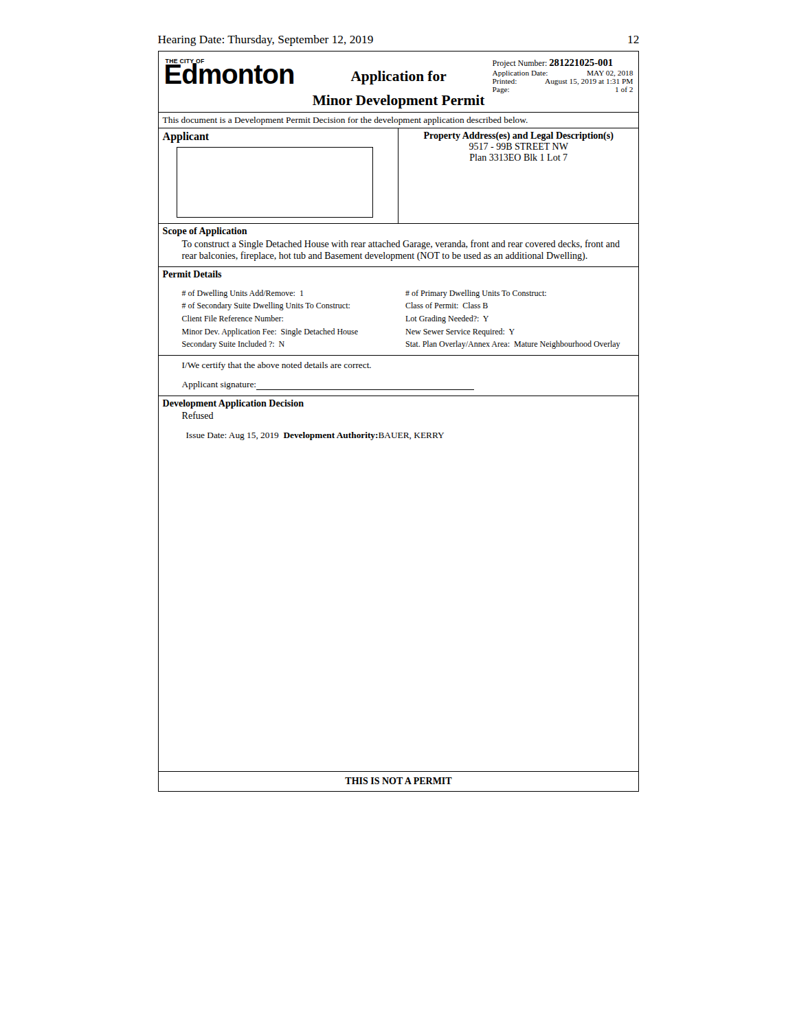Hearing Date: Thursday, September 12, 2019
12
THE CITY OF Edmonton
Application for
Minor Development Permit
Project Number: 281221025-001
Application Date: MAY 02, 2018
Printed: August 15, 2019 at 1:31 PM
Page: 1 of 2
This document is a Development Permit Decision for the development application described below.
Applicant
Property Address(es) and Legal Description(s)
9517 - 99B STREET NW
Plan 3313EO Blk 1 Lot 7
Scope of Application
To construct a Single Detached House with rear attached Garage, veranda, front and rear covered decks, front and rear balconies, fireplace, hot tub and Basement development (NOT to be used as an additional Dwelling).
Permit Details
# of Dwelling Units Add/Remove: 1
# of Secondary Suite Dwelling Units To Construct:
Client File Reference Number:
Minor Dev. Application Fee: Single Detached House
Secondary Suite Included ?: N
# of Primary Dwelling Units To Construct:
Class of Permit: Class B
Lot Grading Needed?: Y
New Sewer Service Required: Y
Stat. Plan Overlay/Annex Area: Mature Neighbourhood Overlay
I/We certify that the above noted details are correct.
Applicant signature:
Development Application Decision
Refused
Issue Date: Aug 15, 2019 Development Authority: BAUER, KERRY
THIS IS NOT A PERMIT